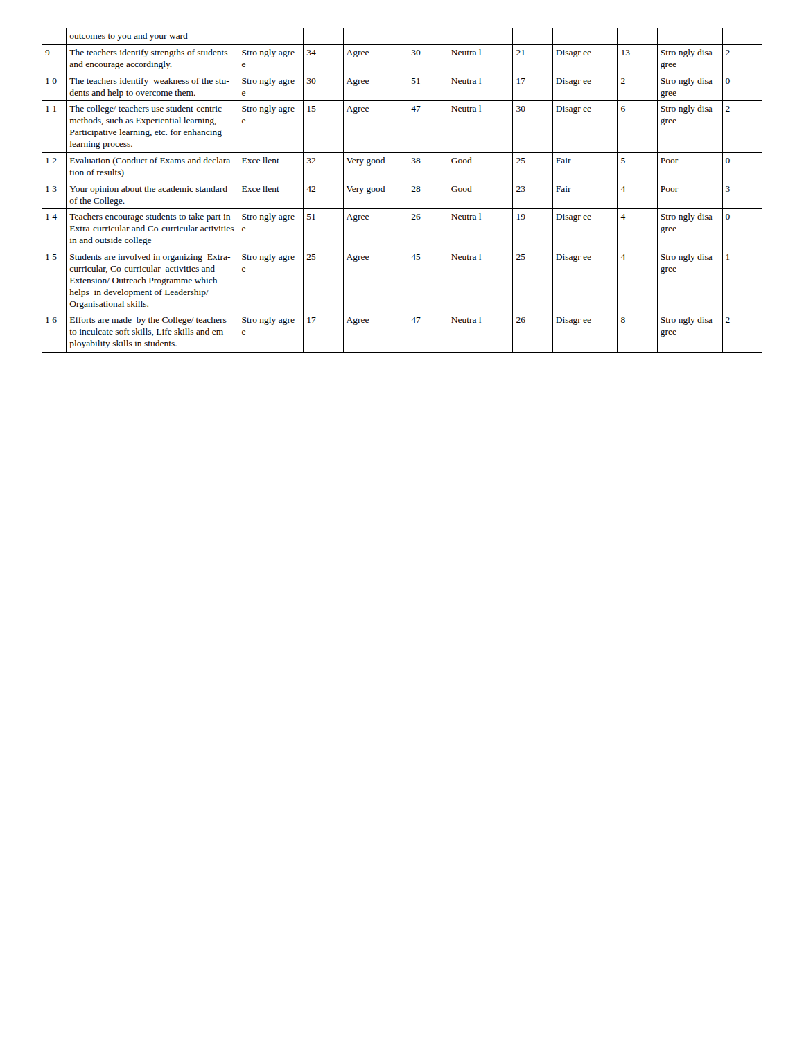| | outcomes to you and your ward | | | | | | | | | | |
| 9 | The teachers identify strengths of students and encourage accordingly. | Stro ngly agre e | 34 | Agree | 30 | Neutra l | 21 | Disagr ee | 13 | Stro ngly disa gree | 2 |
| 1 0 | The teachers identify weakness of the students and help to overcome them. | Stro ngly agre e | 30 | Agree | 51 | Neutra l | 17 | Disagr ee | 2 | Stro ngly disa gree | 0 |
| 1 1 | The college/ teachers use student-centric methods, such as Experiential learning, Participative learning, etc. for enhancing learning process. | Stro ngly agre e | 15 | Agree | 47 | Neutra l | 30 | Disagr ee | 6 | Stro ngly disa gree | 2 |
| 1 2 | Evaluation (Conduct of Exams and declaration of results) | Exce llent | 32 | Very good | 38 | Good | 25 | Fair | 5 | Poor | 0 |
| 1 3 | Your opinion about the academic standard of the College. | Exce llent | 42 | Very good | 28 | Good | 23 | Fair | 4 | Poor | 3 |
| 1 4 | Teachers encourage students to take part in Extra-curricular and Co-curricular activities in and outside college | Stro ngly agre e | 51 | Agree | 26 | Neutra l | 19 | Disagr ee | 4 | Stro ngly disa gree | 0 |
| 1 5 | Students are involved in organizing Extra-curricular, Co-curricular activities and Extension/ Outreach Programme which helps in development of Leadership/ Organisational skills. | Stro ngly agre e | 25 | Agree | 45 | Neutra l | 25 | Disagr ee | 4 | Stro ngly disa gree | 1 |
| 1 6 | Efforts are made by the College/ teachers to inculcate soft skills, Life skills and employability skills in students. | Stro ngly agre e | 17 | Agree | 47 | Neutra l | 26 | Disagr ee | 8 | Stro ngly disa gree | 2 |